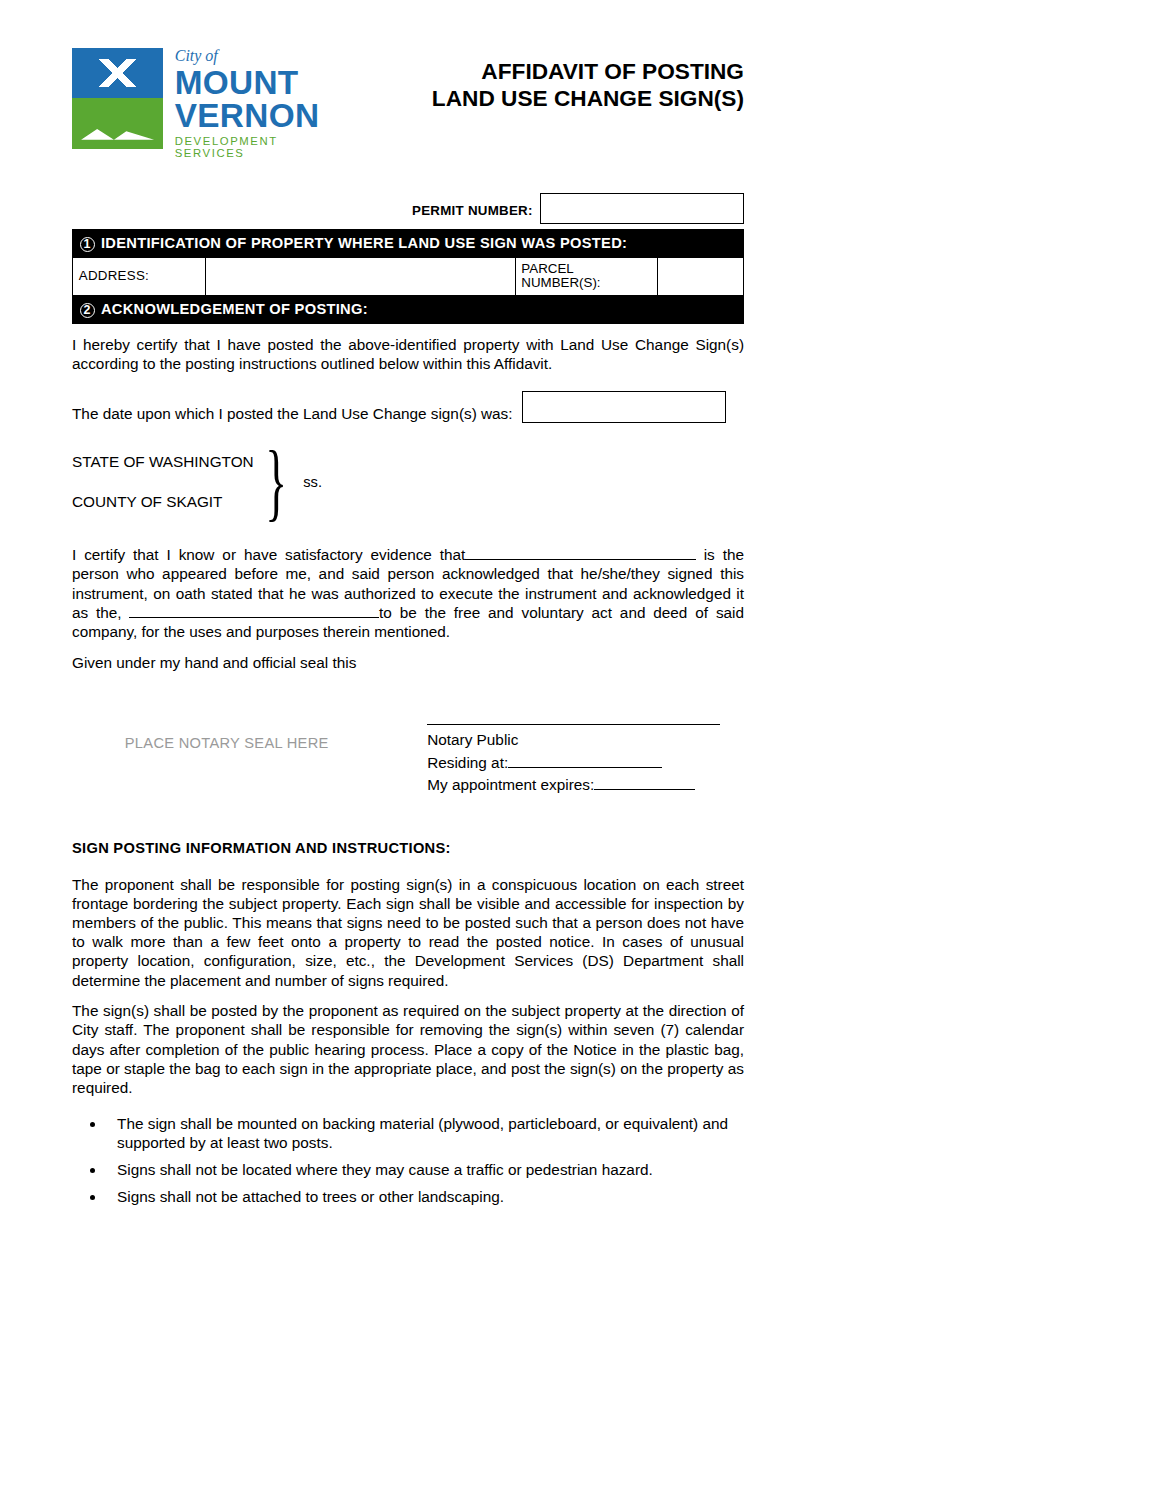City of
MOUNT
VERNON
DEVELOPMENT SERVICES
AFFIDAVIT OF POSTING
LAND USE CHANGE SIGN(S)
PERMIT NUMBER:
1 IDENTIFICATION OF PROPERTY WHERE LAND USE SIGN WAS POSTED:
| ADDRESS: | | PARCEL NUMBER(S): | |
2 ACKNOWLEDGEMENT OF POSTING:
I hereby certify that I have posted the above-identified property with Land Use Change Sign(s) according to the posting instructions outlined below within this Affidavit.
The date upon which I posted the Land Use Change sign(s) was:
STATE OF WASHINGTON
COUNTY OF SKAGIT
}
ss.
I certify that I know or have satisfactory evidence that is the person who appeared before me, and said person acknowledged that he/she/they signed this instrument, on oath stated that he was authorized to execute the instrument and acknowledged it as the, to be the free and voluntary act and deed of said company, for the uses and purposes therein mentioned.
Given under my hand and official seal this
PLACE NOTARY SEAL HERE
Notary Public
Residing at:
My appointment expires:
SIGN POSTING INFORMATION AND INSTRUCTIONS:
The proponent shall be responsible for posting sign(s) in a conspicuous location on each street frontage bordering the subject property. Each sign shall be visible and accessible for inspection by members of the public. This means that signs need to be posted such that a person does not have to walk more than a few feet onto a property to read the posted notice. In cases of unusual property location, configuration, size, etc., the Development Services (DS) Department shall determine the placement and number of signs required.
The sign(s) shall be posted by the proponent as required on the subject property at the direction of City staff. The proponent shall be responsible for removing the sign(s) within seven (7) calendar days after completion of the public hearing process. Place a copy of the Notice in the plastic bag, tape or staple the bag to each sign in the appropriate place, and post the sign(s) on the property as required.
The sign shall be mounted on backing material (plywood, particleboard, or equivalent) and supported by at least two posts.
Signs shall not be located where they may cause a traffic or pedestrian hazard.
Signs shall not be attached to trees or other landscaping.